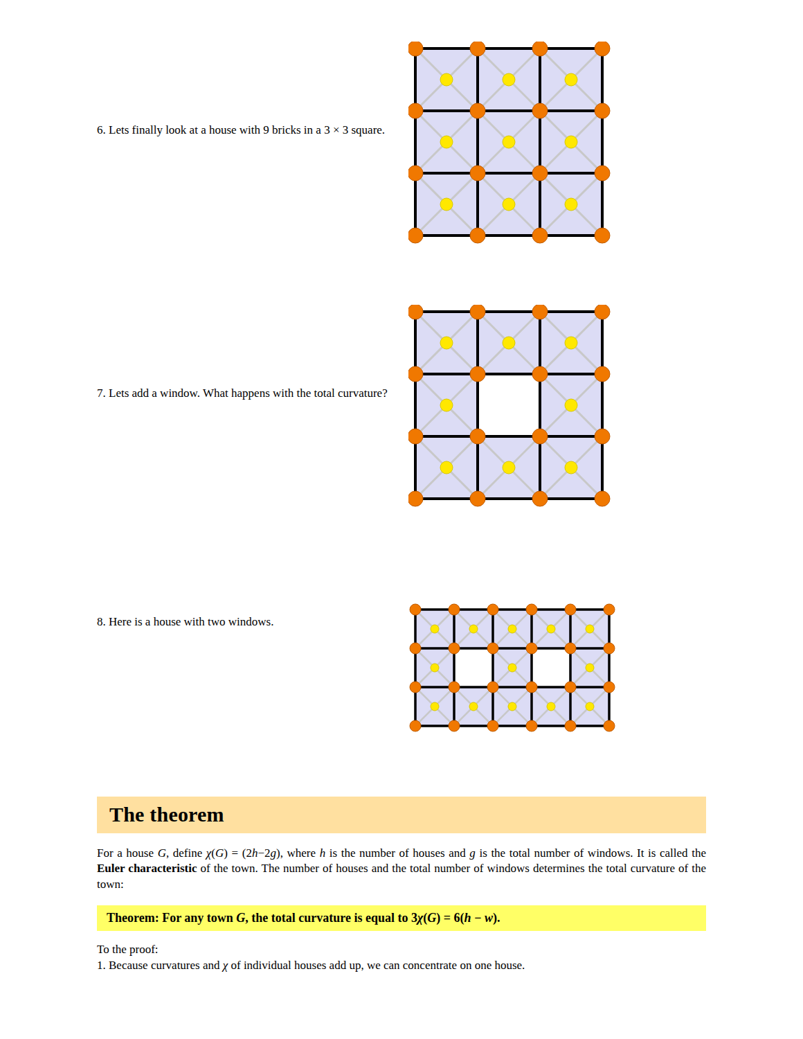6. Lets finally look at a house with 9 bricks in a 3 × 3 square.
7. Lets add a window. What happens with the total curvature?
8. Here is a house with two windows.
The theorem
For a house G, define χ(G) = (2h−2g), where h is the number of houses and g is the total number of windows. It is called the Euler characteristic of the town. The number of houses and the total number of windows determines the total curvature of the town:
Theorem: For any town G, the total curvature is equal to 3χ(G) = 6(h − w).
To the proof:
1. Because curvatures and χ of individual houses add up, we can concentrate on one house.